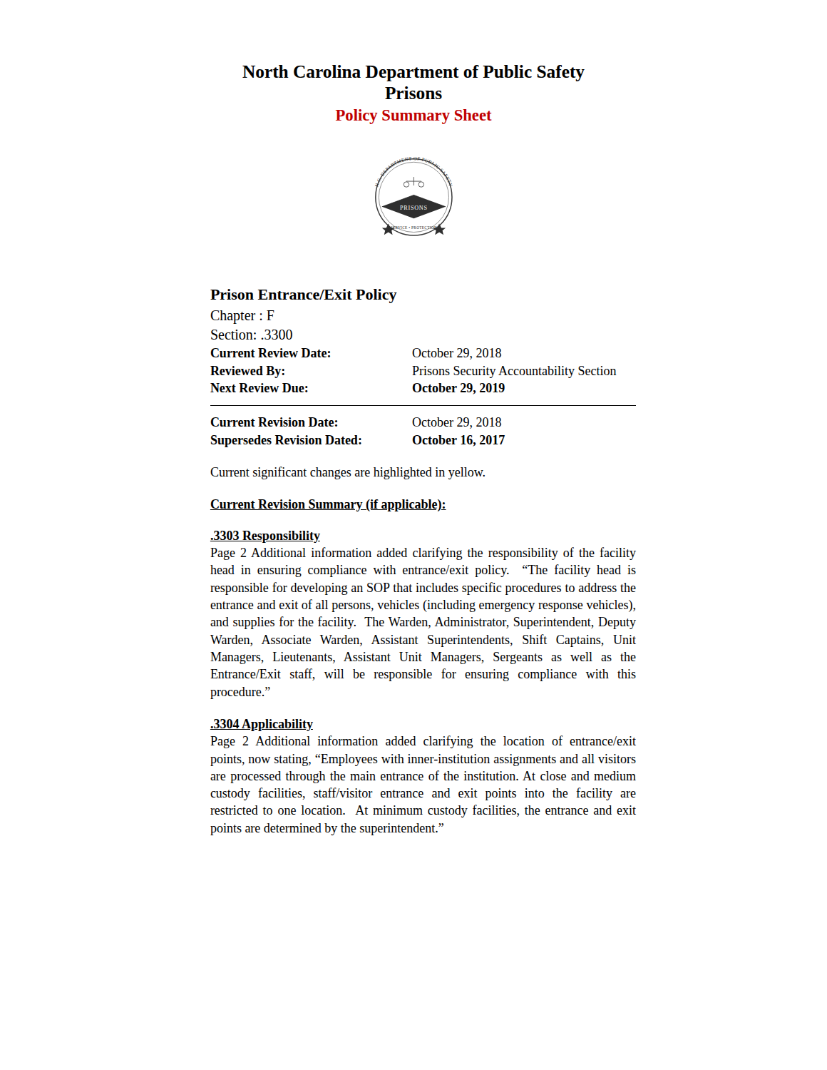North Carolina Department of Public Safety
Prisons
Policy Summary Sheet
N.C. DEPARTMENT OF PUBLIC SAFETY PRISONS SERVICE • PROTECTION
Prison Entrance/Exit Policy
Chapter : F
Section: .3300
| Current Review Date: | October 29, 2018 |
| Reviewed By: | Prisons Security Accountability Section |
| Next Review Due: | October 29, 2019 |
| Current Revision Date: | October 29, 2018 |
| Supersedes Revision Dated: | October 16, 2017 |
Current significant changes are highlighted in yellow.
Current Revision Summary (if applicable):
.3303 Responsibility
Page 2 Additional information added clarifying the responsibility of the facility head in ensuring compliance with entrance/exit policy. “The facility head is responsible for developing an SOP that includes specific procedures to address the entrance and exit of all persons, vehicles (including emergency response vehicles), and supplies for the facility. The Warden, Administrator, Superintendent, Deputy Warden, Associate Warden, Assistant Superintendents, Shift Captains, Unit Managers, Lieutenants, Assistant Unit Managers, Sergeants as well as the Entrance/Exit staff, will be responsible for ensuring compliance with this procedure.”
.3304 Applicability
Page 2 Additional information added clarifying the location of entrance/exit points, now stating, “Employees with inner-institution assignments and all visitors are processed through the main entrance of the institution. At close and medium custody facilities, staff/visitor entrance and exit points into the facility are restricted to one location. At minimum custody facilities, the entrance and exit points are determined by the superintendent.”